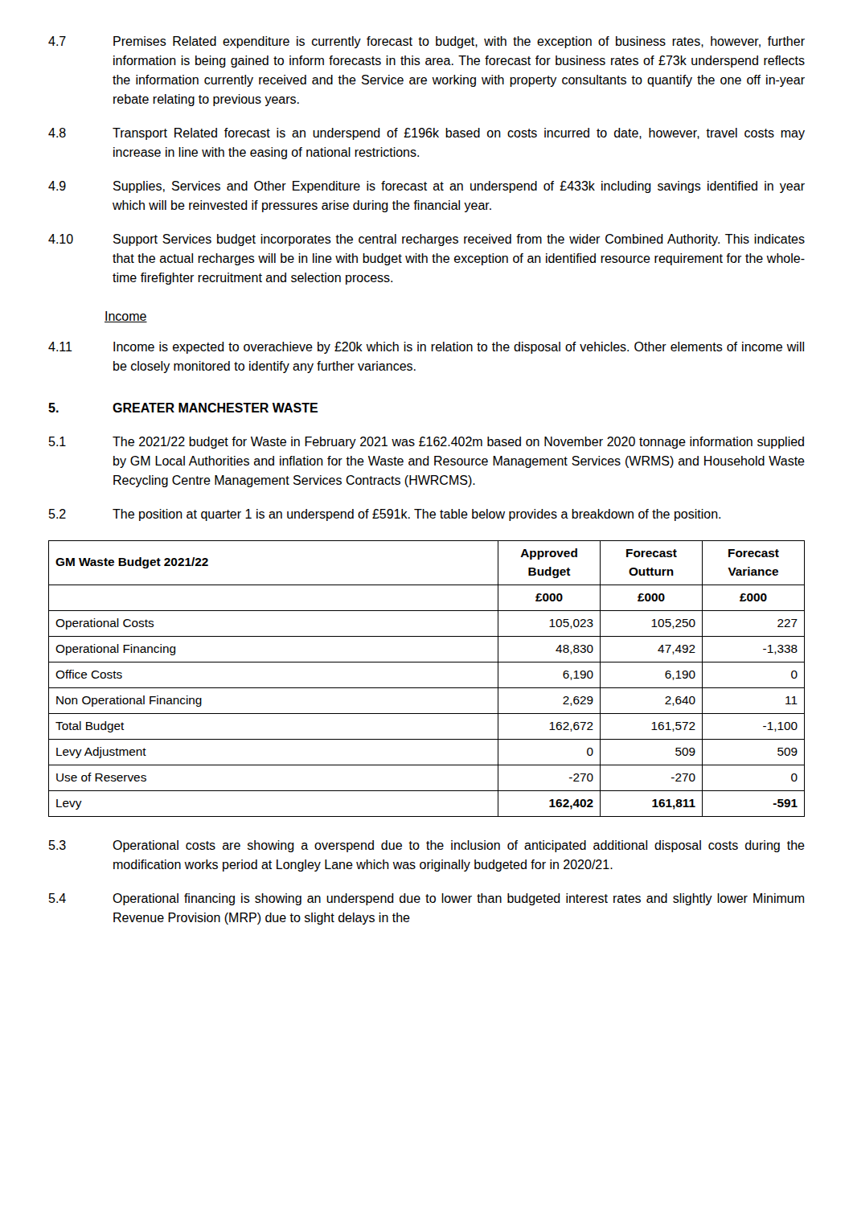4.7
Premises Related expenditure is currently forecast to budget, with the exception of business rates, however, further information is being gained to inform forecasts in this area. The forecast for business rates of £73k underspend reflects the information currently received and the Service are working with property consultants to quantify the one off in-year rebate relating to previous years.
4.8
Transport Related forecast is an underspend of £196k based on costs incurred to date, however, travel costs may increase in line with the easing of national restrictions.
4.9
Supplies, Services and Other Expenditure is forecast at an underspend of £433k including savings identified in year which will be reinvested if pressures arise during the financial year.
4.10
Support Services budget incorporates the central recharges received from the wider Combined Authority. This indicates that the actual recharges will be in line with budget with the exception of an identified resource requirement for the whole-time firefighter recruitment and selection process.
Income
4.11
Income is expected to overachieve by £20k which is in relation to the disposal of vehicles. Other elements of income will be closely monitored to identify any further variances.
5. GREATER MANCHESTER WASTE
5.1
The 2021/22 budget for Waste in February 2021 was £162.402m based on November 2020 tonnage information supplied by GM Local Authorities and inflation for the Waste and Resource Management Services (WRMS) and Household Waste Recycling Centre Management Services Contracts (HWRCMS).
5.2
The position at quarter 1 is an underspend of £591k. The table below provides a breakdown of the position.
| GM Waste Budget 2021/22 | Approved Budget | Forecast Outturn | Forecast Variance |
| --- | --- | --- | --- |
| | £000 | £000 | £000 |
| Operational Costs | 105,023 | 105,250 | 227 |
| Operational Financing | 48,830 | 47,492 | -1,338 |
| Office Costs | 6,190 | 6,190 | 0 |
| Non Operational Financing | 2,629 | 2,640 | 11 |
| Total Budget | 162,672 | 161,572 | -1,100 |
| Levy Adjustment | 0 | 509 | 509 |
| Use of Reserves | -270 | -270 | 0 |
| Levy | 162,402 | 161,811 | -591 |
5.3
Operational costs are showing a overspend due to the inclusion of anticipated additional disposal costs during the modification works period at Longley Lane which was originally budgeted for in 2020/21.
5.4
Operational financing is showing an underspend due to lower than budgeted interest rates and slightly lower Minimum Revenue Provision (MRP) due to slight delays in the